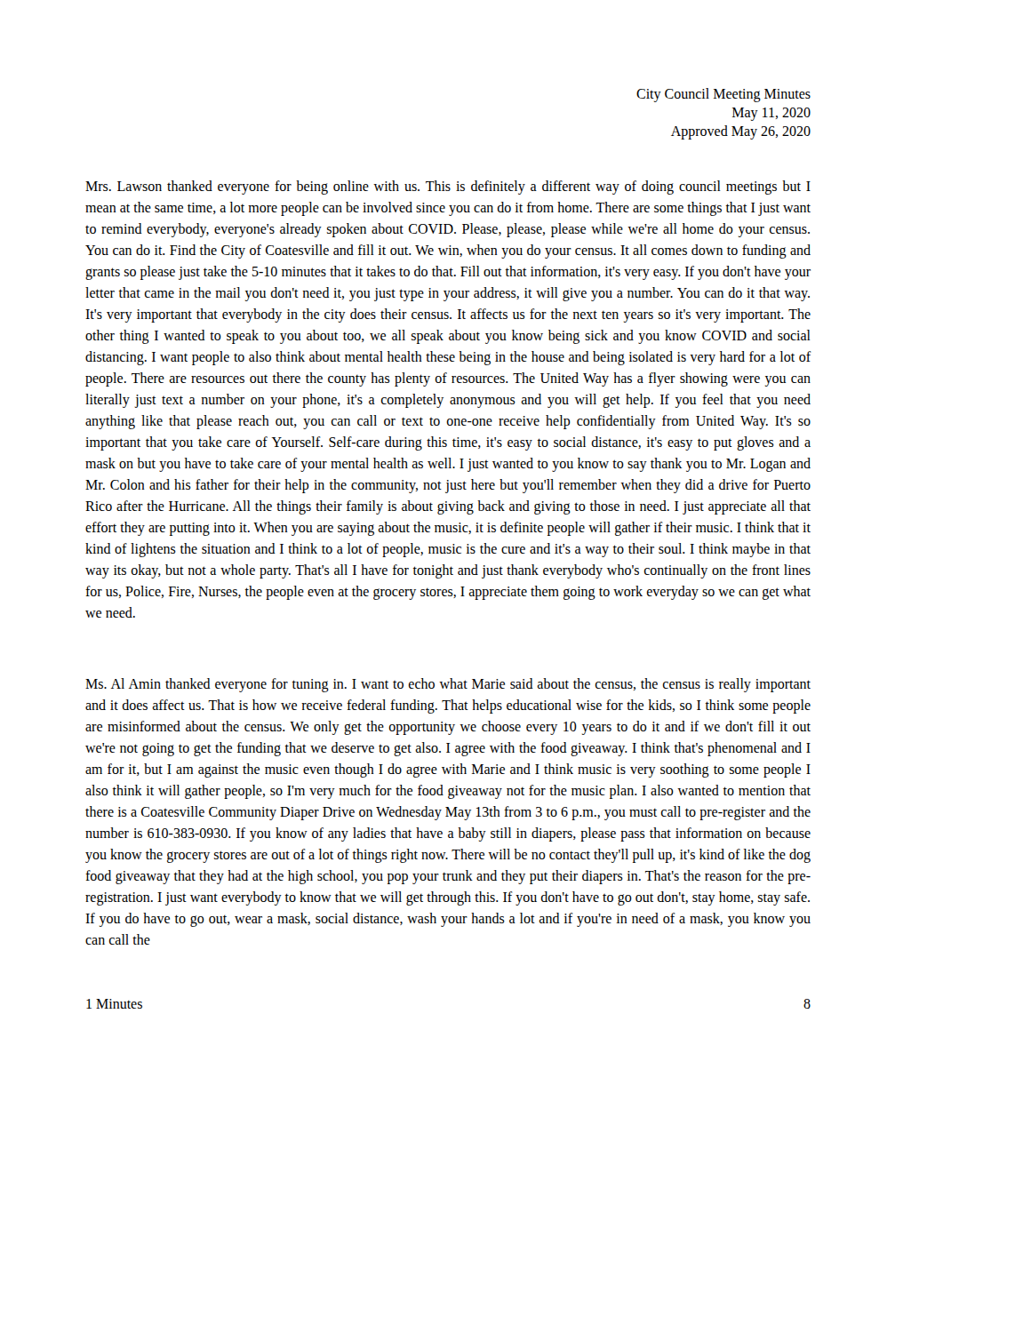City Council Meeting Minutes
May 11, 2020
Approved May 26, 2020
Mrs. Lawson thanked everyone for being online with us. This is definitely a different way of doing council meetings but I mean at the same time, a lot more people can be involved since you can do it from home. There are some things that I just want to remind everybody, everyone's already spoken about COVID. Please, please, please while we're all home do your census. You can do it. Find the City of Coatesville and fill it out. We win, when you do your census. It all comes down to funding and grants so please just take the 5-10 minutes that it takes to do that. Fill out that information, it's very easy. If you don't have your letter that came in the mail you don't need it, you just type in your address, it will give you a number. You can do it that way. It's very important that everybody in the city does their census. It affects us for the next ten years so it's very important. The other thing I wanted to speak to you about too, we all speak about you know being sick and you know COVID and social distancing. I want people to also think about mental health these being in the house and being isolated is very hard for a lot of people. There are resources out there the county has plenty of resources. The United Way has a flyer showing were you can literally just text a number on your phone, it's a completely anonymous and you will get help. If you feel that you need anything like that please reach out, you can call or text to one-one receive help confidentially from United Way. It's so important that you take care of Yourself. Self-care during this time, it's easy to social distance, it's easy to put gloves and a mask on but you have to take care of your mental health as well. I just wanted to you know to say thank you to Mr. Logan and Mr. Colon and his father for their help in the community, not just here but you'll remember when they did a drive for Puerto Rico after the Hurricane. All the things their family is about giving back and giving to those in need. I just appreciate all that effort they are putting into it. When you are saying about the music, it is definite people will gather if their music. I think that it kind of lightens the situation and I think to a lot of people, music is the cure and it's a way to their soul. I think maybe in that way its okay, but not a whole party. That's all I have for tonight and just thank everybody who's continually on the front lines for us, Police, Fire, Nurses, the people even at the grocery stores, I appreciate them going to work everyday so we can get what we need.
Ms. Al Amin thanked everyone for tuning in. I want to echo what Marie said about the census, the census is really important and it does affect us. That is how we receive federal funding. That helps educational wise for the kids, so I think some people are misinformed about the census. We only get the opportunity we choose every 10 years to do it and if we don't fill it out we're not going to get the funding that we deserve to get also. I agree with the food giveaway. I think that's phenomenal and I am for it, but I am against the music even though I do agree with Marie and I think music is very soothing to some people I also think it will gather people, so I'm very much for the food giveaway not for the music plan. I also wanted to mention that there is a Coatesville Community Diaper Drive on Wednesday May 13th from 3 to 6 p.m., you must call to pre-register and the number is 610-383-0930. If you know of any ladies that have a baby still in diapers, please pass that information on because you know the grocery stores are out of a lot of things right now. There will be no contact they'll pull up, it's kind of like the dog food giveaway that they had at the high school, you pop your trunk and they put their diapers in. That's the reason for the pre-registration. I just want everybody to know that we will get through this. If you don't have to go out don't, stay home, stay safe. If you do have to go out, wear a mask, social distance, wash your hands a lot and if you're in need of a mask, you know you can call the
1 Minutes 8